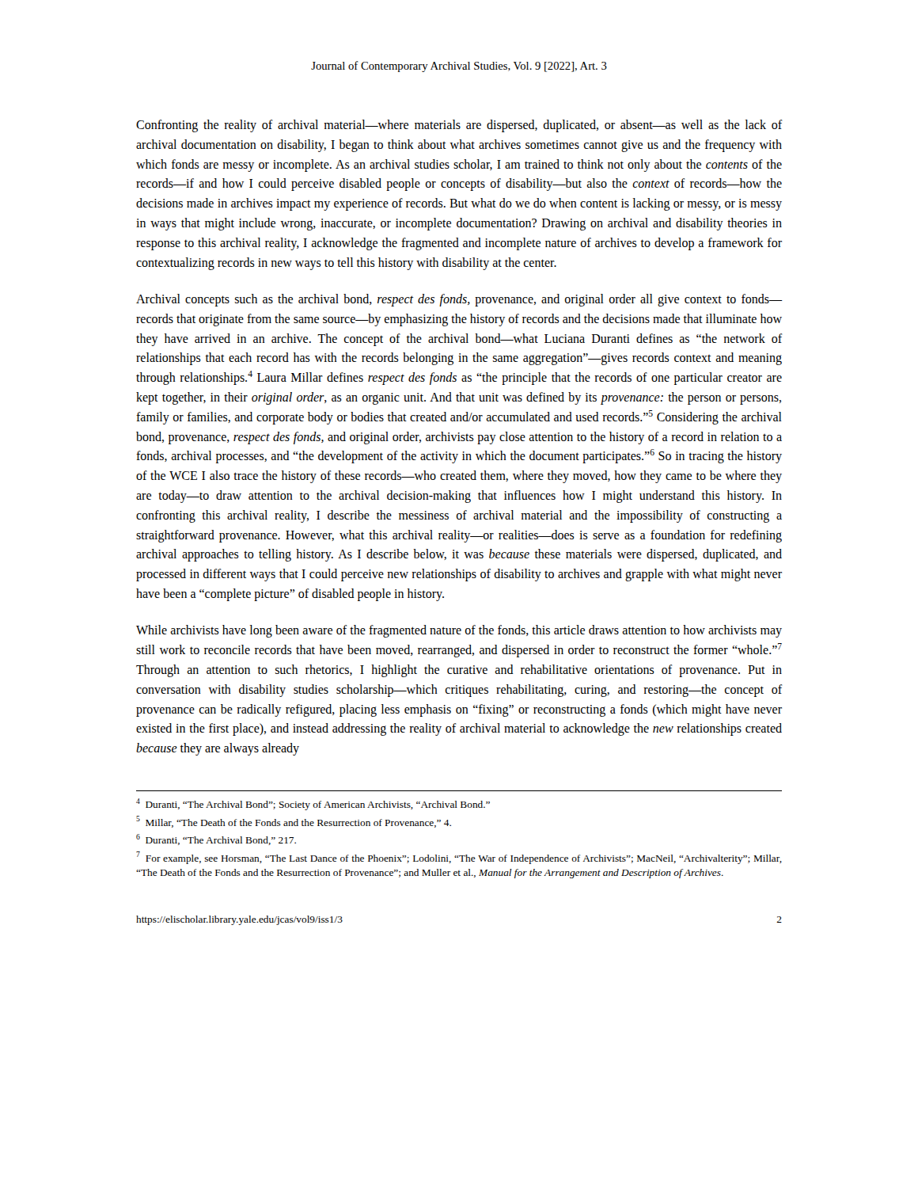Journal of Contemporary Archival Studies, Vol. 9 [2022], Art. 3
Confronting the reality of archival material—where materials are dispersed, duplicated, or absent—as well as the lack of archival documentation on disability, I began to think about what archives sometimes cannot give us and the frequency with which fonds are messy or incomplete. As an archival studies scholar, I am trained to think not only about the contents of the records—if and how I could perceive disabled people or concepts of disability—but also the context of records—how the decisions made in archives impact my experience of records. But what do we do when content is lacking or messy, or is messy in ways that might include wrong, inaccurate, or incomplete documentation? Drawing on archival and disability theories in response to this archival reality, I acknowledge the fragmented and incomplete nature of archives to develop a framework for contextualizing records in new ways to tell this history with disability at the center.
Archival concepts such as the archival bond, respect des fonds, provenance, and original order all give context to fonds—records that originate from the same source—by emphasizing the history of records and the decisions made that illuminate how they have arrived in an archive. The concept of the archival bond—what Luciana Duranti defines as “the network of relationships that each record has with the records belonging in the same aggregation”—gives records context and meaning through relationships.4 Laura Millar defines respect des fonds as “the principle that the records of one particular creator are kept together, in their original order, as an organic unit. And that unit was defined by its provenance: the person or persons, family or families, and corporate body or bodies that created and/or accumulated and used records.”5 Considering the archival bond, provenance, respect des fonds, and original order, archivists pay close attention to the history of a record in relation to a fonds, archival processes, and “the development of the activity in which the document participates.”6 So in tracing the history of the WCE I also trace the history of these records—who created them, where they moved, how they came to be where they are today—to draw attention to the archival decision-making that influences how I might understand this history. In confronting this archival reality, I describe the messiness of archival material and the impossibility of constructing a straightforward provenance. However, what this archival reality—or realities—does is serve as a foundation for redefining archival approaches to telling history. As I describe below, it was because these materials were dispersed, duplicated, and processed in different ways that I could perceive new relationships of disability to archives and grapple with what might never have been a “complete picture” of disabled people in history.
While archivists have long been aware of the fragmented nature of the fonds, this article draws attention to how archivists may still work to reconcile records that have been moved, rearranged, and dispersed in order to reconstruct the former “whole.”7 Through an attention to such rhetorics, I highlight the curative and rehabilitative orientations of provenance. Put in conversation with disability studies scholarship—which critiques rehabilitating, curing, and restoring—the concept of provenance can be radically refigured, placing less emphasis on “fixing” or reconstructing a fonds (which might have never existed in the first place), and instead addressing the reality of archival material to acknowledge the new relationships created because they are always already
4 Duranti, “The Archival Bond”; Society of American Archivists, “Archival Bond.”
5 Millar, “The Death of the Fonds and the Resurrection of Provenance,” 4.
6 Duranti, “The Archival Bond,” 217.
7 For example, see Horsman, “The Last Dance of the Phoenix”; Lodolini, “The War of Independence of Archivists”; MacNeil, “Archivalterity”; Millar, “The Death of the Fonds and the Resurrection of Provenance”; and Muller et al., Manual for the Arrangement and Description of Archives.
https://elischolar.library.yale.edu/jcas/vol9/iss1/3 2